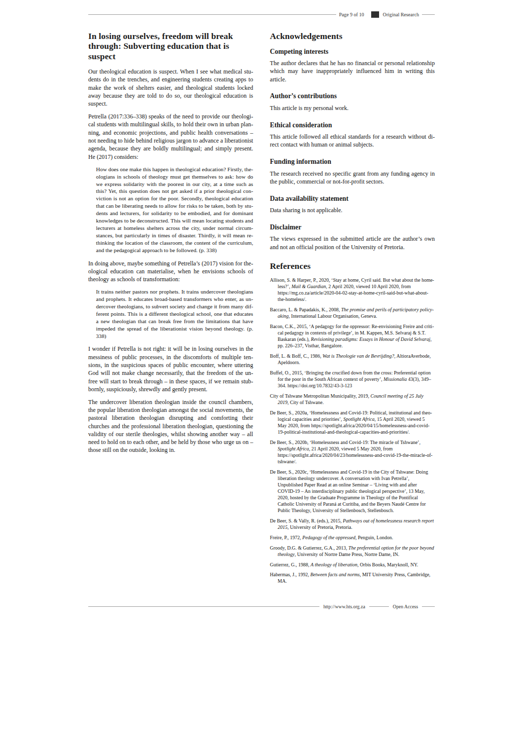Page 9 of 10
Original Research
In losing ourselves, freedom will break through: Subverting education that is suspect
Our theological education is suspect. When I see what medical students do in the trenches, and engineering students creating apps to make the work of shelters easier, and theological students locked away because they are told to do so, our theological education is suspect.
Petrella (2017:336–338) speaks of the need to provide our theological students with multilingual skills, to hold their own in urban planning, and economic projections, and public health conversations – not needing to hide behind religious jargon to advance a liberationist agenda, because they are boldly multilingual; and simply present. He (2017) considers:
How does one make this happen in theological education? Firstly, theologians in schools of theology must get themselves to ask: how do we express solidarity with the poorest in our city, at a time such as this? Yet, this question does not get asked if a prior theological conviction is not an option for the poor. Secondly, theological education that can be liberating needs to allow for risks to be taken, both by students and lecturers, for solidarity to be embodied, and for dominant knowledges to be deconstructed. This will mean locating students and lecturers at homeless shelters across the city, under normal circumstances, but particularly in times of disaster. Thirdly, it will mean rethinking the location of the classroom, the content of the curriculum, and the pedagogical approach to be followed. (p. 338)
In doing above, maybe something of Petrella’s (2017) vision for theological education can materialise, when he envisions schools of theology as schools of transformation:
It trains neither pastors nor prophets. It trains undercover theologians and prophets. It educates broad-based transformers who enter, as undercover theologians, to subvert society and change it from many different points. This is a different theological school, one that educates a new theologian that can break free from the limitations that have impeded the spread of the liberationist vision beyond theology. (p. 338)
I wonder if Petrella is not right: it will be in losing ourselves in the messiness of public processes, in the discomforts of multiple tensions, in the suspicious spaces of public encounter, where uttering God will not make change necessarily, that the freedom of the unfree will start to break through – in these spaces, if we remain stubbornly, suspiciously, shrewdly and gently present.
The undercover liberation theologian inside the council chambers, the popular liberation theologian amongst the social movements, the pastoral liberation theologian disrupting and comforting their churches and the professional liberation theologian, questioning the validity of our sterile theologies, whilst showing another way – all need to hold on to each other, and be held by those who urge us on – those still on the outside, looking in.
Acknowledgements
Competing interests
The author declares that he has no financial or personal relationship which may have inappropriately influenced him in writing this article.
Author’s contributions
This article is my personal work.
Ethical consideration
This article followed all ethical standards for a research without direct contact with human or animal subjects.
Funding information
The research received no specific grant from any funding agency in the public, commercial or not-for-profit sectors.
Data availability statement
Data sharing is not applicable.
Disclaimer
The views expressed in the submitted article are the author’s own and not an official position of the University of Pretoria.
References
Allison, S. & Harper, P., 2020, ‘Stay at home, Cyril said. But what about the homeless?’, Mail & Guardian, 2 April 2020, viewed 10 April 2020, from https://mg.co.za/article/2020-04-02-stay-at-home-cyril-said-but-what-about-the-homeless/.
Baccaro, L. & Papadakis, K., 2008, The promise and perils of participatory policy-aking, International Labour Organisation, Geneva.
Bacon, C.K., 2015, ‘A pedagogy for the oppressor: Re-envisioning Freire and critical pedagogy in contexts of privilege’, in M. Kappen, M.S. Selvaraj & S.T. Baskaran (eds.), Revisioning paradigms: Essays in Honour of David Selvaraj, pp. 226–237, Visthar, Bangalore.
Boff, L. & Boff, C., 1986, Wat is Theologie van de Bevrijding?, AltioraAverbode, Apeldoorn.
Buffel, O., 2015, ‘Bringing the crucified down from the cross: Preferential option for the poor in the South African context of poverty’, Missionalia 43(3), 349–364. https://doi.org/10.7832/43-3-123
City of Tshwane Metropolitan Municipality, 2019, Council meeting of 25 July 2019, City of Tshwane.
De Beer, S., 2020a, ‘Homelessness and Covid-19: Political, institutional and theological capacities and priorities’, Spotlight Africa, 15 April 2020, viewed 5 May 2020, from https://spotlight.africa/2020/04/15/homelessness-and-covid-19-political-institutional-and-theological-capacities-and-priorities/.
De Beer, S., 2020b, ‘Homelessness and Covid-19: The miracle of Tshwane’, Spotlight Africa, 21 April 2020, viewed 5 May 2020, from https://spotlight.africa/2020/04/23/homelessness-and-covid-19-the-miracle-of-tshwane/.
De Beer, S., 2020c, ‘Homelessness and Covid-19 in the City of Tshwane: Doing liberation theology undercover. A conversation with Ivan Petrella’, Unpublished Paper Read at an online Seminar – ‘Living with and after COVID-19 – An interdisciplinary public theological perspective’, 13 May, 2020, hosted by the Graduate Programme in Theology of the Pontifical Catholic University of Paraná at Curitiba, and the Beyers Naudé Centre for Public Theology, University of Stellenbosch, Stellenbosch.
De Beer, S. & Vally, R. (eds.), 2015, Pathways out of homelessness research report 2015, University of Pretoria, Pretoria.
Freire, P., 1972, Pedagogy of the oppressed, Penguin, London.
Groody, D.G. & Gutierrez, G.A., 2013, The preferential option for the poor beyond theology, University of Nortre Dame Press, Nortre Dame, IN.
Gutierrez, G., 1988, A theology of liberation, Orbis Books, Maryknoll, NY.
Habermas, J., 1992, Between facts and norms, MIT University Press, Cambridge, MA.
http://www.hts.org.za
Open Access